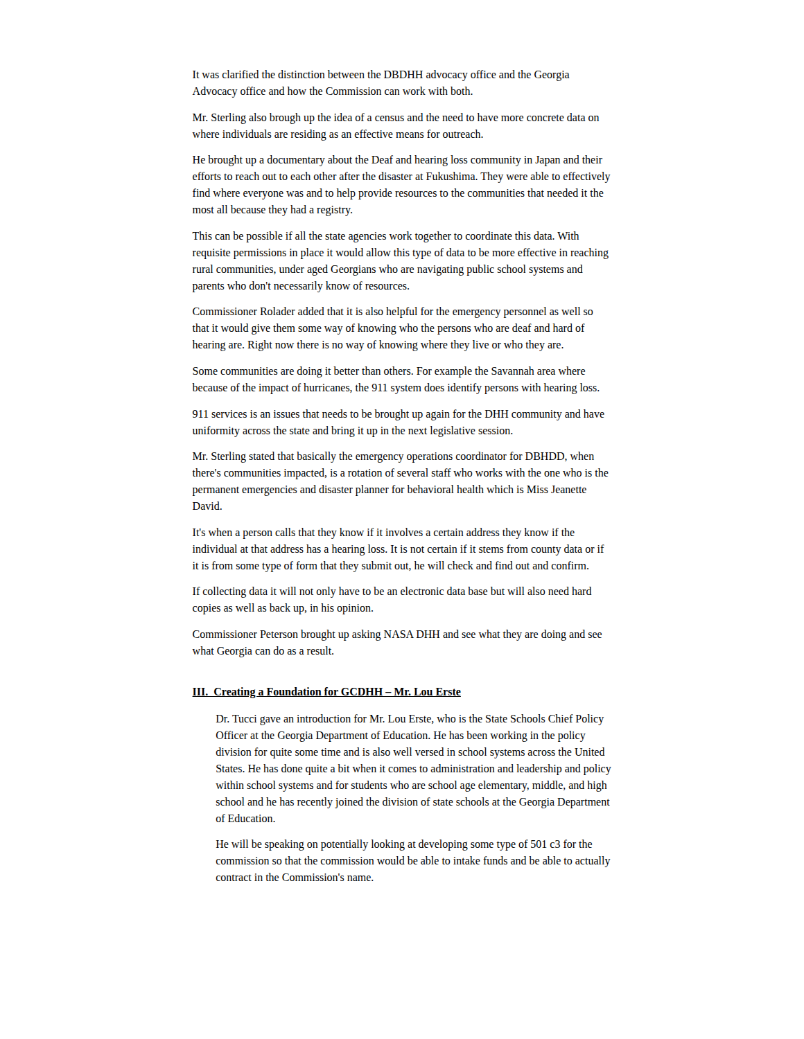It was clarified the distinction between the DBDHH advocacy office and the Georgia Advocacy office and how the Commission can work with both.
Mr. Sterling also brough up the idea of a census and the need to have more concrete data on where individuals are residing as an effective means for outreach.
He brought up a documentary about the Deaf and hearing loss community in Japan and their efforts to reach out to each other after the disaster at Fukushima. They were able to effectively find where everyone was and to help provide resources to the communities that needed it the most all because they had a registry.
This can be possible if all the state agencies work together to coordinate this data. With requisite permissions in place it would allow this type of data to be more effective in reaching rural communities, under aged Georgians who are navigating public school systems and parents who don't necessarily know of resources.
Commissioner Rolader added that it is also helpful for the emergency personnel as well so that it would give them some way of knowing who the persons who are deaf and hard of hearing are. Right now there is no way of knowing where they live or who they are.
Some communities are doing it better than others. For example the Savannah area where because of the impact of hurricanes, the 911 system does identify persons with hearing loss.
911 services is an issues that needs to be brought up again for the DHH community and have uniformity across the state and bring it up in the next legislative session.
Mr. Sterling stated that basically the emergency operations coordinator for DBHDD, when there's communities impacted, is a rotation of several staff who works with the one who is the permanent emergencies and disaster planner for behavioral health which is Miss Jeanette David.
It's when a person calls that they know if it involves a certain address they know if the individual at that address has a hearing loss. It is not certain if it stems from county data or if it is from some type of form that they submit out, he will check and find out and confirm.
If collecting data it will not only have to be an electronic data base but will also need hard copies as well as back up, in his opinion.
Commissioner Peterson brought up asking NASA DHH and see what they are doing and see what Georgia can do as a result.
III. Creating a Foundation for GCDHH – Mr. Lou Erste
Dr. Tucci gave an introduction for Mr. Lou Erste, who is the State Schools Chief Policy Officer at the Georgia Department of Education. He has been working in the policy division for quite some time and is also well versed in school systems across the United States. He has done quite a bit when it comes to administration and leadership and policy within school systems and for students who are school age elementary, middle, and high school and he has recently joined the division of state schools at the Georgia Department of Education.
He will be speaking on potentially looking at developing some type of 501 c3 for the commission so that the commission would be able to intake funds and be able to actually contract in the Commission's name.